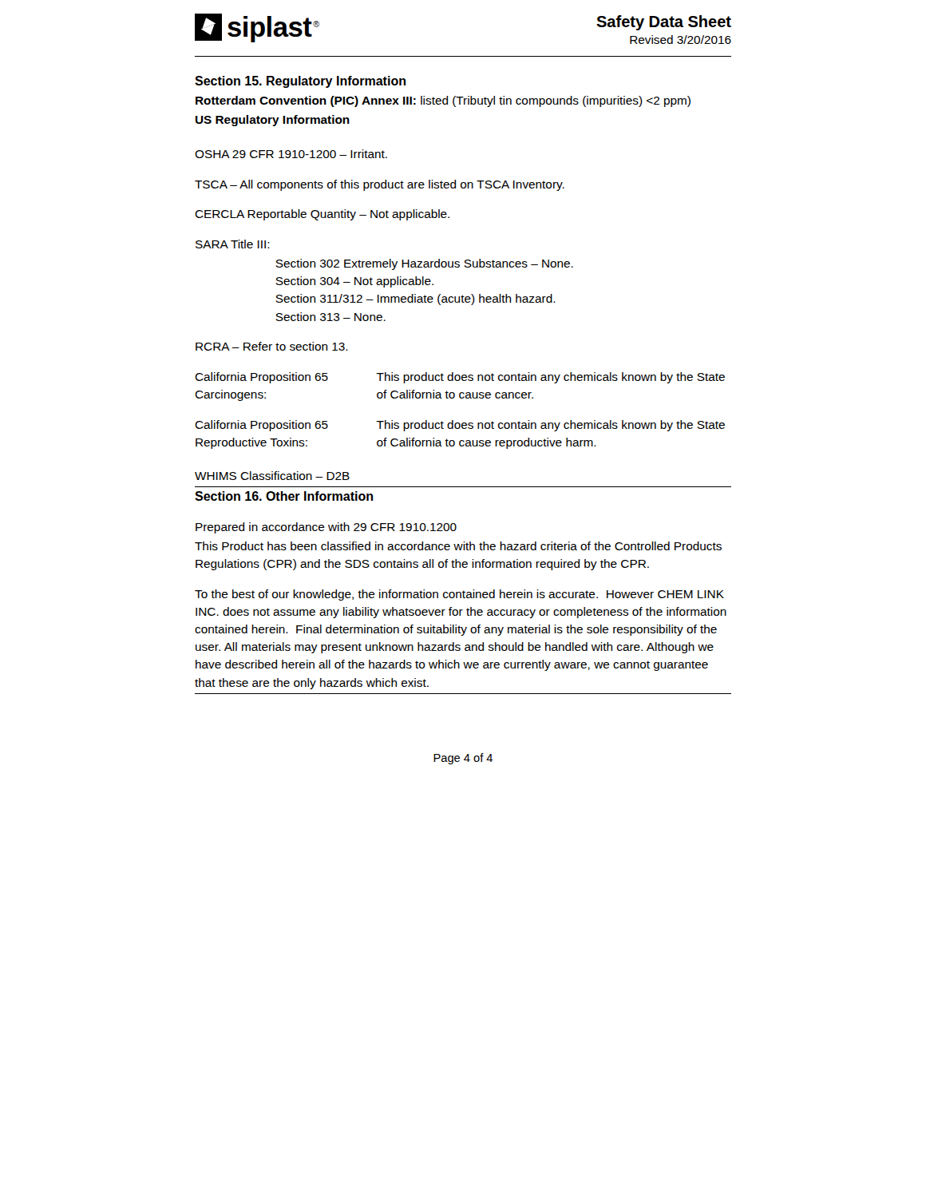siplast®
Safety Data Sheet
Revised 3/20/2016
Section 15. Regulatory Information
Rotterdam Convention (PIC) Annex III: listed (Tributyl tin compounds (impurities) <2 ppm)
US Regulatory Information
OSHA 29 CFR 1910-1200 – Irritant.
TSCA – All components of this product are listed on TSCA Inventory.
CERCLA Reportable Quantity – Not applicable.
SARA Title III:
Section 302 Extremely Hazardous Substances – None.
Section 304 – Not applicable.
Section 311/312 – Immediate (acute) health hazard.
Section 313 – None.
RCRA – Refer to section 13.
| California Proposition 65 Carcinogens: | This product does not contain any chemicals known by the State of California to cause cancer. |
| California Proposition 65 Reproductive Toxins: | This product does not contain any chemicals known by the State of California to cause reproductive harm. |
WHIMS Classification – D2B
Section 16. Other Information
Prepared in accordance with 29 CFR 1910.1200
This Product has been classified in accordance with the hazard criteria of the Controlled Products Regulations (CPR) and the SDS contains all of the information required by the CPR.
To the best of our knowledge, the information contained herein is accurate. However CHEM LINK INC. does not assume any liability whatsoever for the accuracy or completeness of the information contained herein. Final determination of suitability of any material is the sole responsibility of the user. All materials may present unknown hazards and should be handled with care. Although we have described herein all of the hazards to which we are currently aware, we cannot guarantee that these are the only hazards which exist.
Page 4 of 4